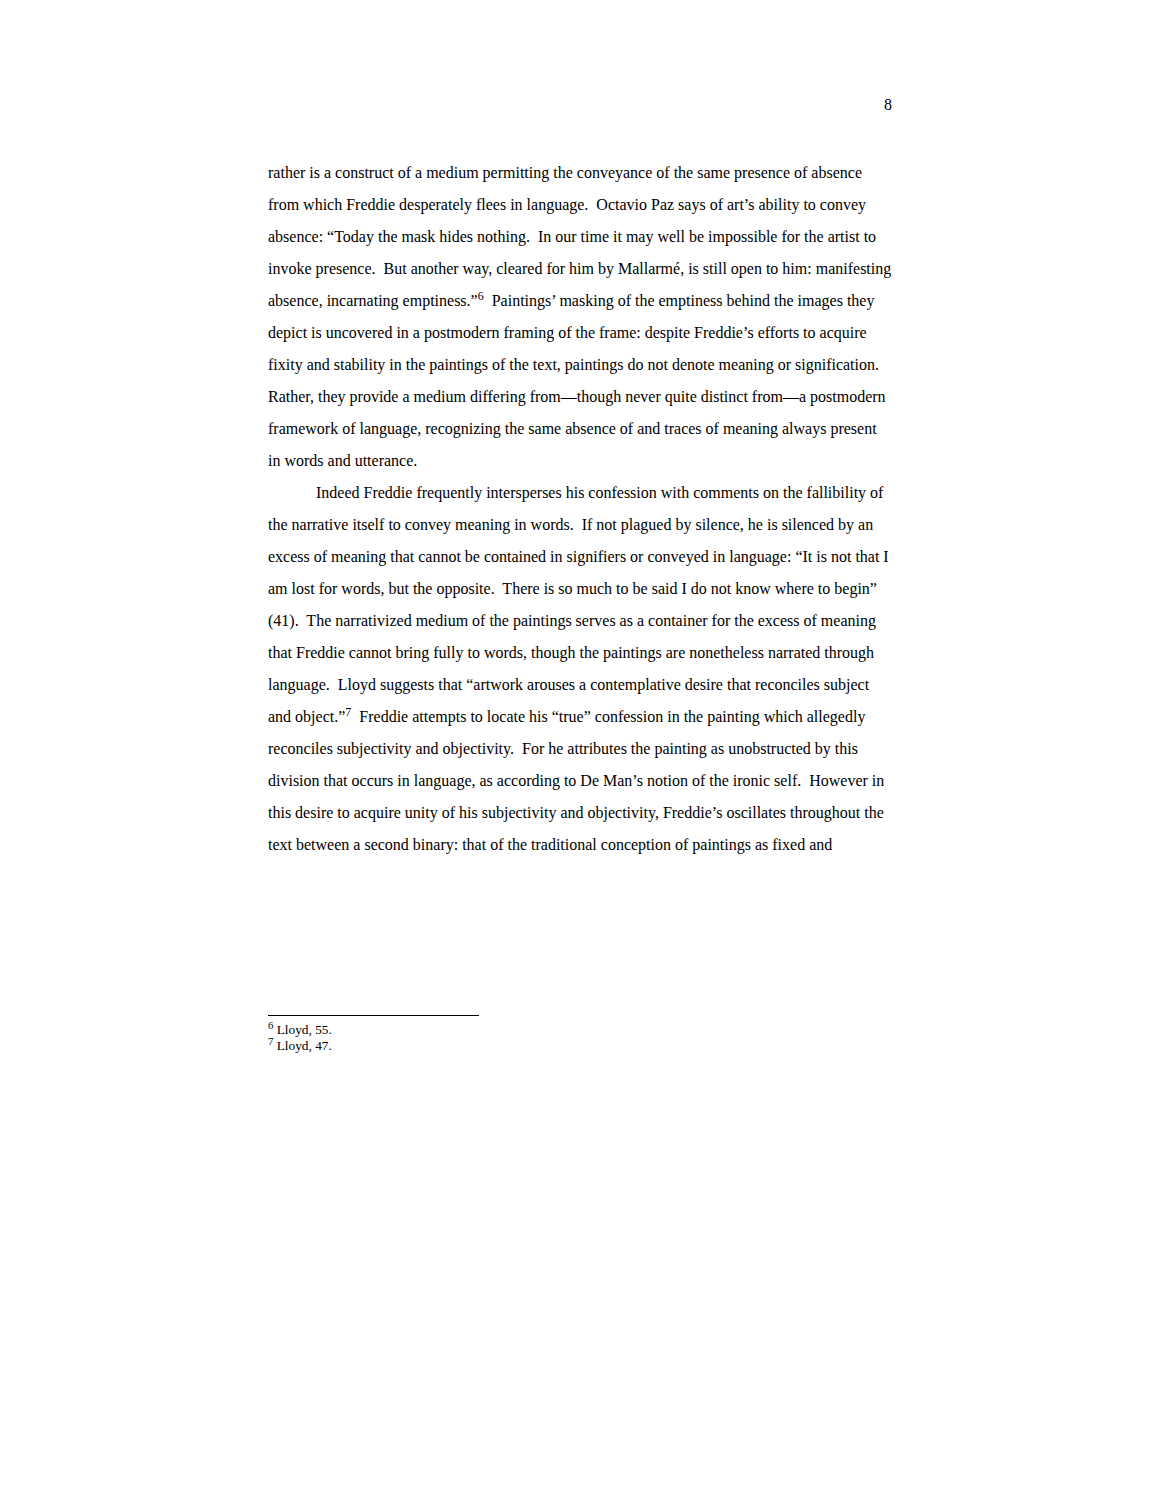8
rather is a construct of a medium permitting the conveyance of the same presence of absence from which Freddie desperately flees in language. Octavio Paz says of art’s ability to convey absence: “Today the mask hides nothing. In our time it may well be impossible for the artist to invoke presence. But another way, cleared for him by Mallarmé, is still open to him: manifesting absence, incarnating emptiness.”6 Paintings’ masking of the emptiness behind the images they depict is uncovered in a postmodern framing of the frame: despite Freddie’s efforts to acquire fixity and stability in the paintings of the text, paintings do not denote meaning or signification. Rather, they provide a medium differing from—though never quite distinct from—a postmodern framework of language, recognizing the same absence of and traces of meaning always present in words and utterance.
Indeed Freddie frequently intersperses his confession with comments on the fallibility of the narrative itself to convey meaning in words. If not plagued by silence, he is silenced by an excess of meaning that cannot be contained in signifiers or conveyed in language: “It is not that I am lost for words, but the opposite. There is so much to be said I do not know where to begin” (41). The narrativized medium of the paintings serves as a container for the excess of meaning that Freddie cannot bring fully to words, though the paintings are nonetheless narrated through language. Lloyd suggests that “artwork arouses a contemplative desire that reconciles subject and object.”7 Freddie attempts to locate his “true” confession in the painting which allegedly reconciles subjectivity and objectivity. For he attributes the painting as unobstructed by this division that occurs in language, as according to De Man’s notion of the ironic self. However in this desire to acquire unity of his subjectivity and objectivity, Freddie’s oscillates throughout the text between a second binary: that of the traditional conception of paintings as fixed and
6 Lloyd, 55.
7 Lloyd, 47.